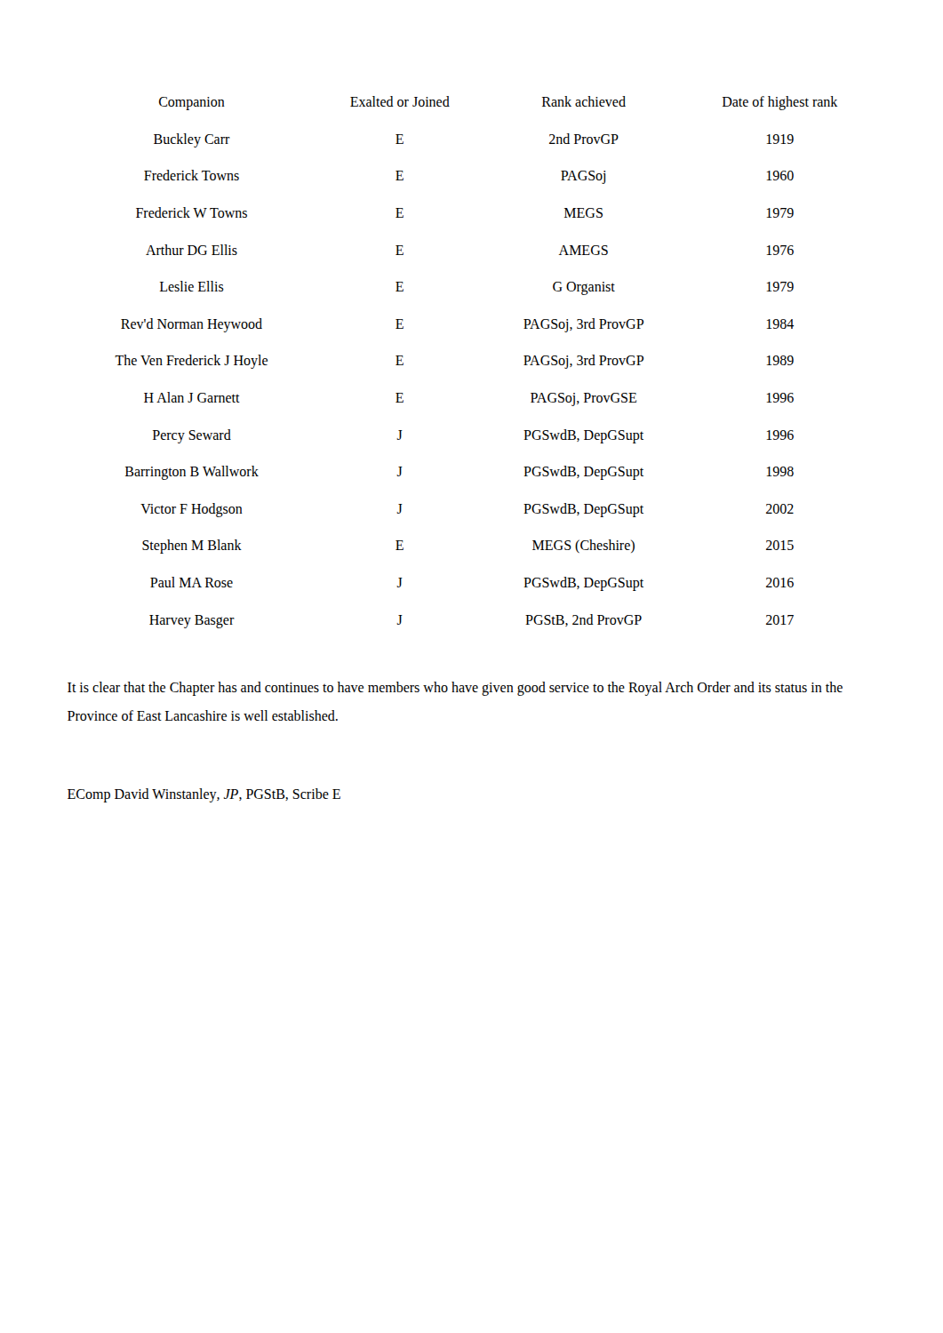| Companion | Exalted or Joined | Rank achieved | Date of highest rank |
| --- | --- | --- | --- |
| Buckley Carr | E | 2nd ProvGP | 1919 |
| Frederick Towns | E | PAGSoj | 1960 |
| Frederick W Towns | E | MEGS | 1979 |
| Arthur DG Ellis | E | AMEGS | 1976 |
| Leslie Ellis | E | G Organist | 1979 |
| Rev'd Norman Heywood | E | PAGSoj, 3rd ProvGP | 1984 |
| The Ven Frederick J Hoyle | E | PAGSoj, 3rd ProvGP | 1989 |
| H Alan J Garnett | E | PAGSoj, ProvGSE | 1996 |
| Percy Seward | J | PGSwdB, DepGSupt | 1996 |
| Barrington B Wallwork | J | PGSwdB, DepGSupt | 1998 |
| Victor F Hodgson | J | PGSwdB, DepGSupt | 2002 |
| Stephen M Blank | E | MEGS (Cheshire) | 2015 |
| Paul MA Rose | J | PGSwdB, DepGSupt | 2016 |
| Harvey Basger | J | PGStB, 2nd ProvGP | 2017 |
It is clear that the Chapter has and continues to have members who have given good service to the Royal Arch Order and its status in the Province of East Lancashire is well established.
EComp David Winstanley, JP, PGStB, Scribe E